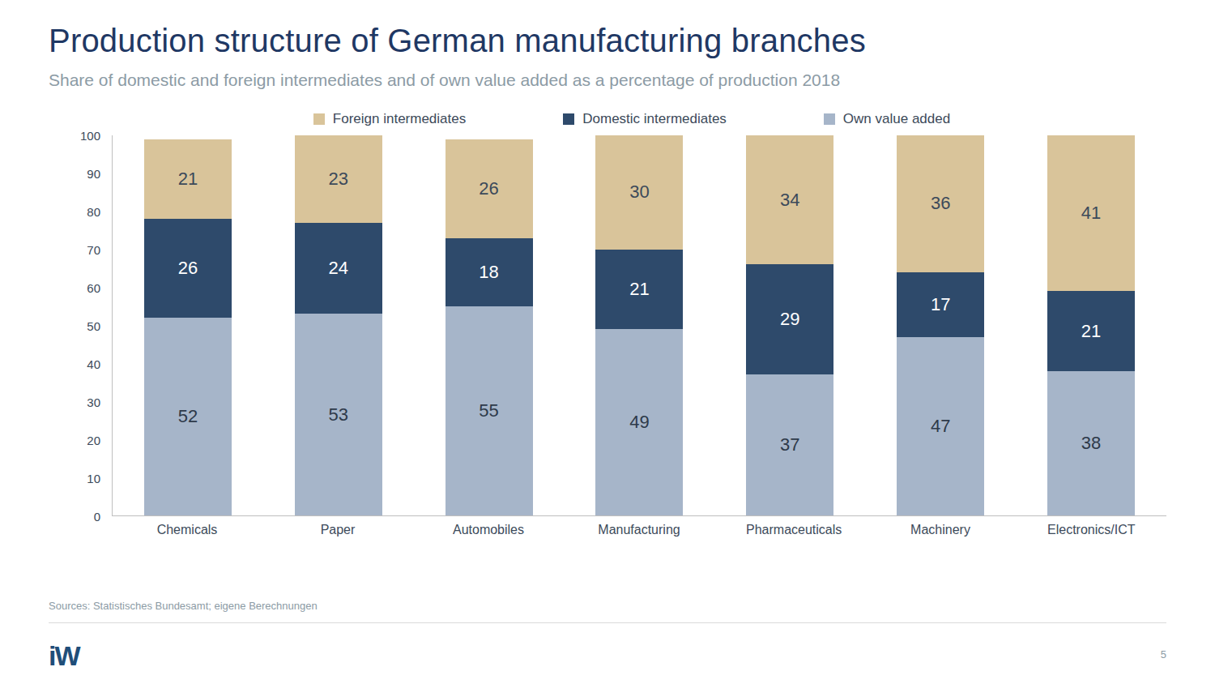Production structure of German manufacturing branches
Share of domestic and foreign intermediates and of own value added as a percentage of production 2018
Foreign intermediates
Domestic intermediates
Own value added
100 90 80 70 60 50 40 30 20 10 0
21
26
52
23
24
53
26
18
55
30
21
49
34
29
37
36
17
47
41
21
38
Chemicals Paper Automobiles Manufacturing Pharmaceuticals Machinery Electronics/ICT
Sources: Statistisches Bundesamt; eigene Berechnungen
iW
5